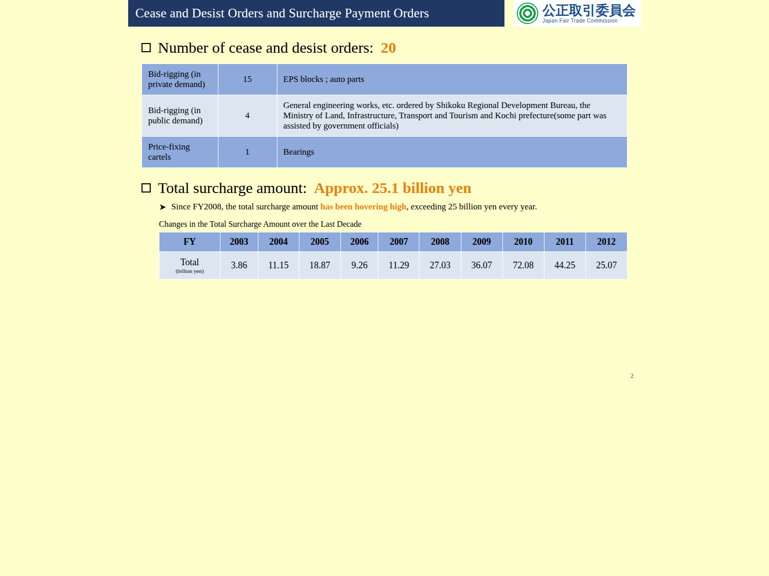Cease and Desist Orders and Surcharge Payment Orders
公正取引委員会
Japan Fair Trade Commission
Number of cease and desist orders: 20
| Bid-rigging (in private demand) | 15 | EPS blocks ; auto parts |
| Bid-rigging (in public demand) | 4 | General engineering works, etc. ordered by Shikoku Regional Development Bureau, the Ministry of Land, Infrastructure, Transport and Tourism and Kochi prefecture(some part was assisted by government officials) |
| Price-fixing cartels | 1 | Bearings |
Total surcharge amount: Approx. 25.1 billion yen
➤Since FY2008, the total surcharge amount has been hovering high, exceeding 25 billion yen every year.
Changes in the Total Surcharge Amount over the Last Decade
| FY | 2003 | 2004 | 2005 | 2006 | 2007 | 2008 | 2009 | 2010 | 2011 | 2012 |
| --- | --- | --- | --- | --- | --- | --- | --- | --- | --- | --- |
| Total (billion yen) | 3.86 | 11.15 | 18.87 | 9.26 | 11.29 | 27.03 | 36.07 | 72.08 | 44.25 | 25.07 |
2